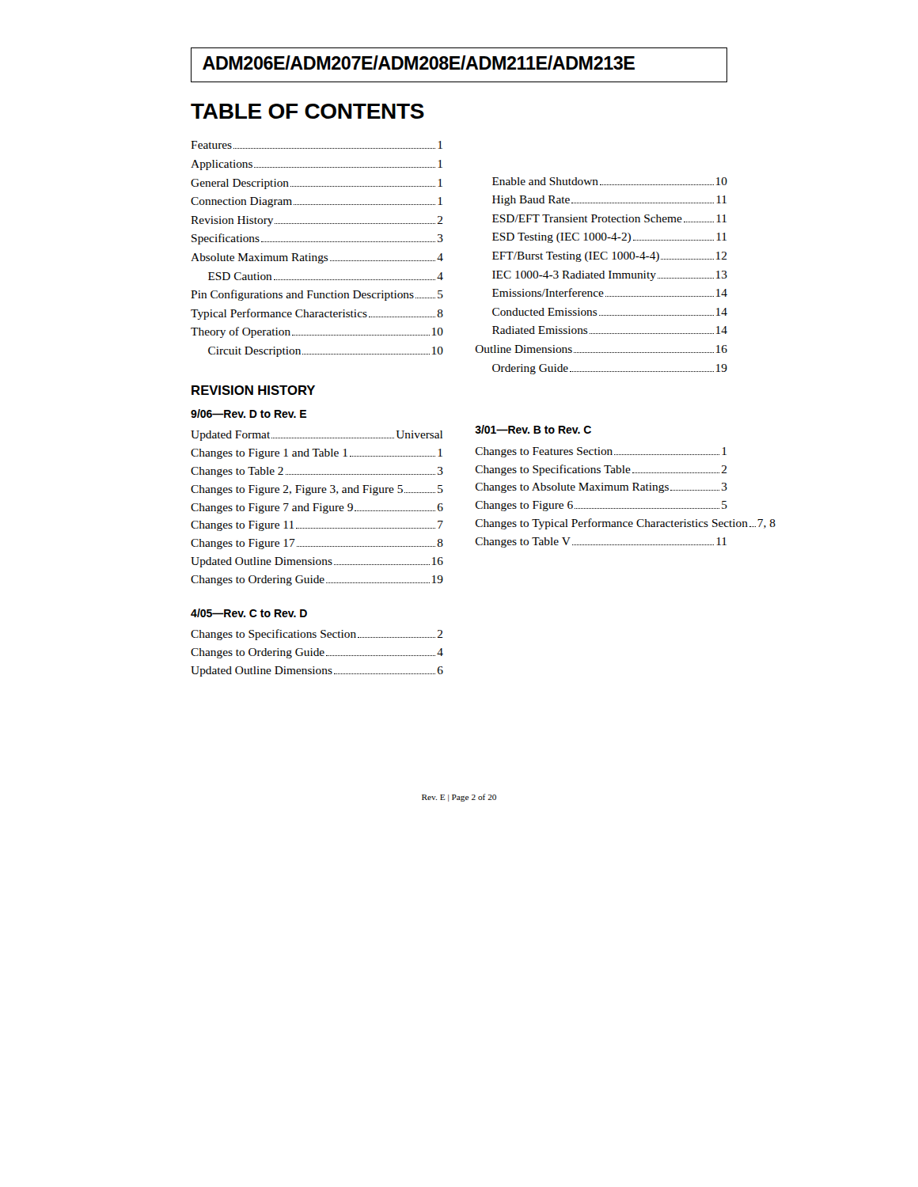ADM206E/ADM207E/ADM208E/ADM211E/ADM213E
TABLE OF CONTENTS
Features 1
Applications 1
General Description 1
Connection Diagram 1
Revision History 2
Specifications 3
Absolute Maximum Ratings 4
ESD Caution 4
Pin Configurations and Function Descriptions 5
Typical Performance Characteristics 8
Theory of Operation 10
Circuit Description 10
REVISION HISTORY
9/06—Rev. D to Rev. E
Updated Format Universal
Changes to Figure 1 and Table 1 1
Changes to Table 2 3
Changes to Figure 2, Figure 3, and Figure 5 5
Changes to Figure 7 and Figure 9 6
Changes to Figure 11 7
Changes to Figure 17 8
Updated Outline Dimensions 16
Changes to Ordering Guide 19
4/05—Rev. C to Rev. D
Changes to Specifications Section 2
Changes to Ordering Guide 4
Updated Outline Dimensions 6
Enable and Shutdown 10
High Baud Rate 11
ESD/EFT Transient Protection Scheme 11
ESD Testing (IEC 1000-4-2) 11
EFT/Burst Testing (IEC 1000-4-4) 12
IEC 1000-4-3 Radiated Immunity 13
Emissions/Interference 14
Conducted Emissions 14
Radiated Emissions 14
Outline Dimensions 16
Ordering Guide 19
3/01—Rev. B to Rev. C
Changes to Features Section 1
Changes to Specifications Table 2
Changes to Absolute Maximum Ratings 3
Changes to Figure 6 5
Changes to Typical Performance Characteristics Section 7, 8
Changes to Table V 11
Rev. E | Page 2 of 20